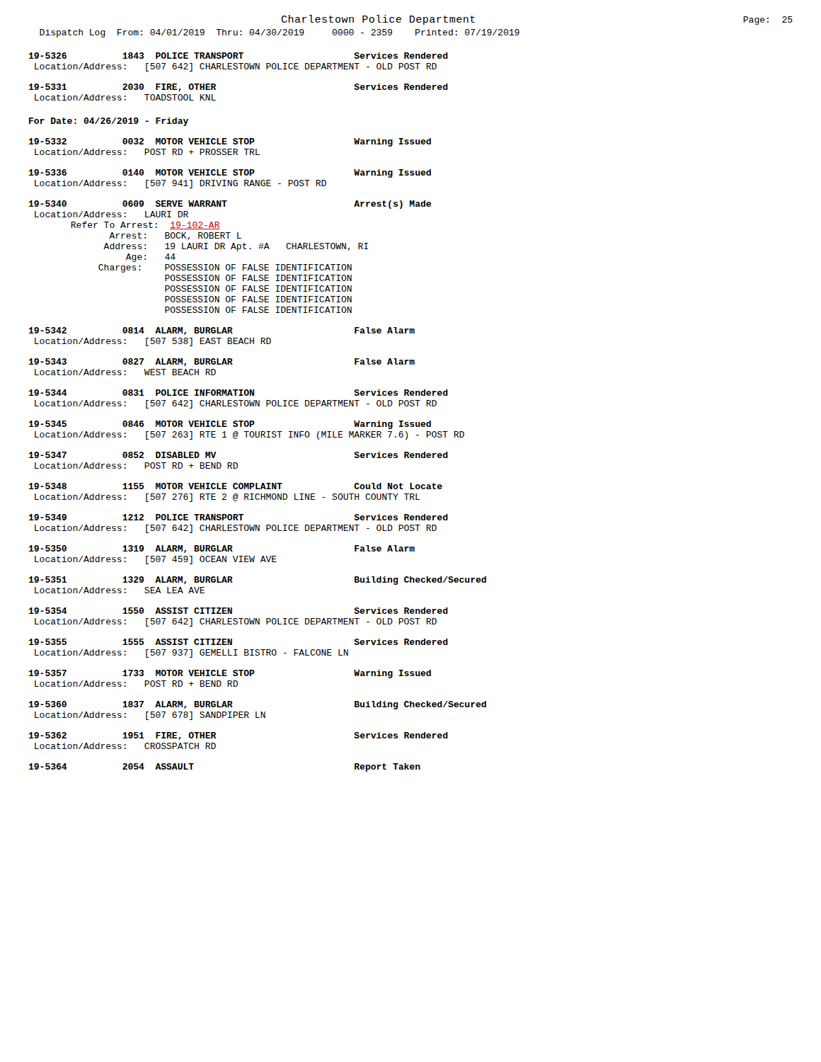Charlestown Police Department
Page: 25
Dispatch Log From: 04/01/2019 Thru: 04/30/2019 0000 - 2359 Printed: 07/19/2019
19-5326 1843 POLICE TRANSPORT Services Rendered
Location/Address: [507 642] CHARLESTOWN POLICE DEPARTMENT - OLD POST RD
19-5331 2030 FIRE, OTHER Services Rendered
Location/Address: TOADSTOOL KNL
For Date: 04/26/2019 - Friday
19-5332 0032 MOTOR VEHICLE STOP Warning Issued
Location/Address: POST RD + PROSSER TRL
19-5336 0140 MOTOR VEHICLE STOP Warning Issued
Location/Address: [507 941] DRIVING RANGE - POST RD
19-5340 0609 SERVE WARRANT Arrest(s) Made
Location/Address: LAURI DR
Refer To Arrest: 19-102-AR Arrest: BOCK, ROBERT L Address: 19 LAURI DR Apt. #A CHARLESTOWN, RI Age: 44 Charges: POSSESSION OF FALSE IDENTIFICATION POSSESSION OF FALSE IDENTIFICATION POSSESSION OF FALSE IDENTIFICATION POSSESSION OF FALSE IDENTIFICATION POSSESSION OF FALSE IDENTIFICATION
19-5342 0814 ALARM, BURGLAR False Alarm
Location/Address: [507 538] EAST BEACH RD
19-5343 0827 ALARM, BURGLAR False Alarm
Location/Address: WEST BEACH RD
19-5344 0831 POLICE INFORMATION Services Rendered
Location/Address: [507 642] CHARLESTOWN POLICE DEPARTMENT - OLD POST RD
19-5345 0846 MOTOR VEHICLE STOP Warning Issued
Location/Address: [507 263] RTE 1 @ TOURIST INFO (MILE MARKER 7.6) - POST RD
19-5347 0852 DISABLED MV Services Rendered
Location/Address: POST RD + BEND RD
19-5348 1155 MOTOR VEHICLE COMPLAINT Could Not Locate
Location/Address: [507 276] RTE 2 @ RICHMOND LINE - SOUTH COUNTY TRL
19-5349 1212 POLICE TRANSPORT Services Rendered
Location/Address: [507 642] CHARLESTOWN POLICE DEPARTMENT - OLD POST RD
19-5350 1319 ALARM, BURGLAR False Alarm
Location/Address: [507 459] OCEAN VIEW AVE
19-5351 1329 ALARM, BURGLAR Building Checked/Secured
Location/Address: SEA LEA AVE
19-5354 1550 ASSIST CITIZEN Services Rendered
Location/Address: [507 642] CHARLESTOWN POLICE DEPARTMENT - OLD POST RD
19-5355 1555 ASSIST CITIZEN Services Rendered
Location/Address: [507 937] GEMELLI BISTRO - FALCONE LN
19-5357 1733 MOTOR VEHICLE STOP Warning Issued
Location/Address: POST RD + BEND RD
19-5360 1837 ALARM, BURGLAR Building Checked/Secured
Location/Address: [507 678] SANDPIPER LN
19-5362 1951 FIRE, OTHER Services Rendered
Location/Address: CROSSPATCH RD
19-5364 2054 ASSAULT Report Taken